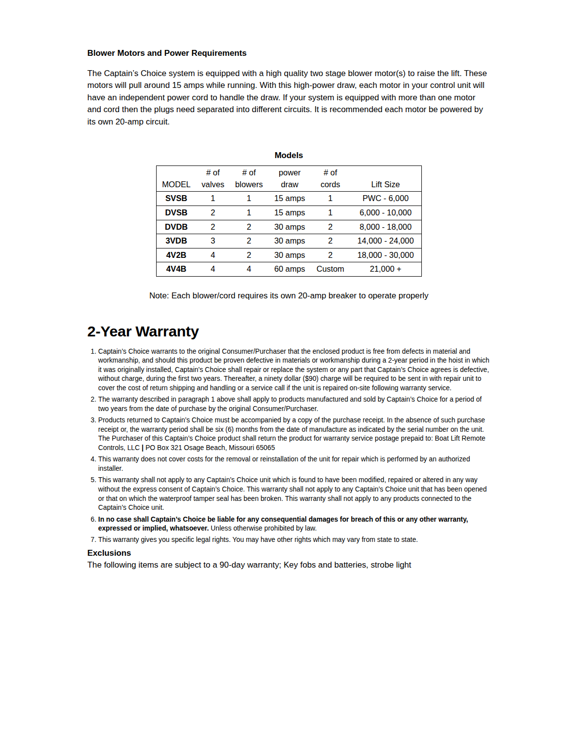Blower Motors and Power Requirements
The Captain’s Choice system is equipped with a high quality two stage blower motor(s) to raise the lift. These motors will pull around 15 amps while running. With this high-power draw, each motor in your control unit will have an independent power cord to handle the draw. If your system is equipped with more than one motor and cord then the plugs need separated into different circuits. It is recommended each motor be powered by its own 20-amp circuit.
Models
| | # of | # of | power | # of | |
| --- | --- | --- | --- | --- | --- |
| MODEL | valves | blowers | draw | cords | Lift Size |
| SVSB | 1 | 1 | 15 amps | 1 | PWC - 6,000 |
| DVSB | 2 | 1 | 15 amps | 1 | 6,000 - 10,000 |
| DVDB | 2 | 2 | 30 amps | 2 | 8,000 - 18,000 |
| 3VDB | 3 | 2 | 30 amps | 2 | 14,000 - 24,000 |
| 4V2B | 4 | 2 | 30 amps | 2 | 18,000 - 30,000 |
| 4V4B | 4 | 4 | 60 amps | Custom | 21,000 + |
Note: Each blower/cord requires its own 20-amp breaker to operate properly
2-Year Warranty
Captain’s Choice warrants to the original Consumer/Purchaser that the enclosed product is free from defects in material and workmanship, and should this product be proven defective in materials or workmanship during a 2-year period in the hoist in which it was originally installed, Captain’s Choice shall repair or replace the system or any part that Captain’s Choice agrees is defective, without charge, during the first two years. Thereafter, a ninety dollar ($90) charge will be required to be sent in with repair unit to cover the cost of return shipping and handling or a service call if the unit is repaired on-site following warranty service.
The warranty described in paragraph 1 above shall apply to products manufactured and sold by Captain’s Choice for a period of two years from the date of purchase by the original Consumer/Purchaser.
Products returned to Captain’s Choice must be accompanied by a copy of the purchase receipt. In the absence of such purchase receipt or, the warranty period shall be six (6) months from the date of manufacture as indicated by the serial number on the unit. The Purchaser of this Captain’s Choice product shall return the product for warranty service postage prepaid to: Boat Lift Remote Controls, LLC | PO Box 321 Osage Beach, Missouri 65065
This warranty does not cover costs for the removal or reinstallation of the unit for repair which is performed by an authorized installer.
This warranty shall not apply to any Captain’s Choice unit which is found to have been modified, repaired or altered in any way without the express consent of Captain’s Choice. This warranty shall not apply to any Captain’s Choice unit that has been opened or that on which the waterproof tamper seal has been broken. This warranty shall not apply to any products connected to the Captain’s Choice unit.
In no case shall Captain’s Choice be liable for any consequential damages for breach of this or any other warranty, expressed or implied, whatsoever. Unless otherwise prohibited by law.
This warranty gives you specific legal rights. You may have other rights which may vary from state to state.
Exclusions
The following items are subject to a 90-day warranty; Key fobs and batteries, strobe light